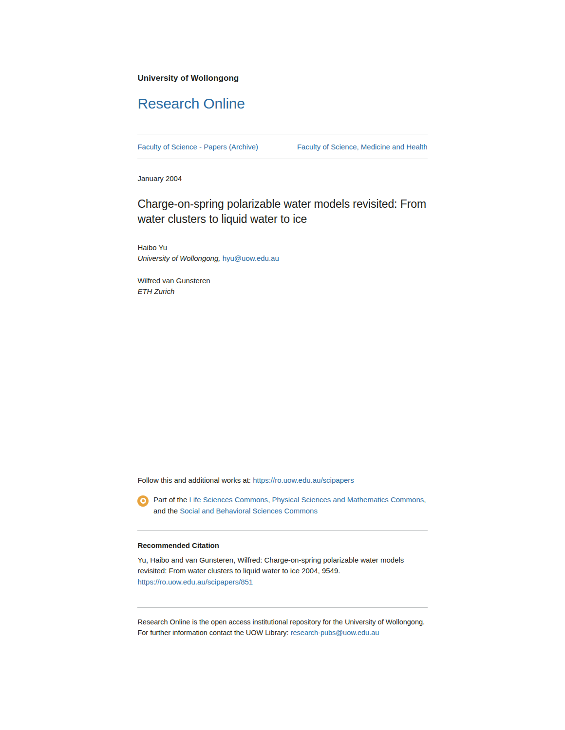University of Wollongong
Research Online
Faculty of Science - Papers (Archive)
Faculty of Science, Medicine and Health
January 2004
Charge-on-spring polarizable water models revisited: From water clusters to liquid water to ice
Haibo Yu University of Wollongong, hyu@uow.edu.au
Wilfred van Gunsteren ETH Zurich
Follow this and additional works at: https://ro.uow.edu.au/scipapers
Part of the Life Sciences Commons, Physical Sciences and Mathematics Commons, and the Social and Behavioral Sciences Commons
Recommended Citation
Yu, Haibo and van Gunsteren, Wilfred: Charge-on-spring polarizable water models revisited: From water clusters to liquid water to ice 2004, 9549.
https://ro.uow.edu.au/scipapers/851
Research Online is the open access institutional repository for the University of Wollongong. For further information contact the UOW Library: research-pubs@uow.edu.au